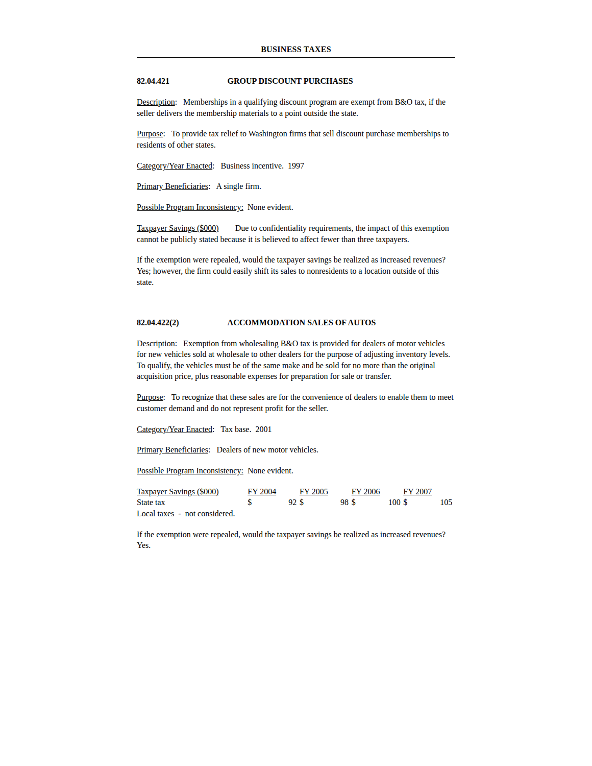BUSINESS TAXES
82.04.421 GROUP DISCOUNT PURCHASES
Description: Memberships in a qualifying discount program are exempt from B&O tax, if the seller delivers the membership materials to a point outside the state.
Purpose: To provide tax relief to Washington firms that sell discount purchase memberships to residents of other states.
Category/Year Enacted: Business incentive. 1997
Primary Beneficiaries: A single firm.
Possible Program Inconsistency: None evident.
Taxpayer Savings ($000) Due to confidentiality requirements, the impact of this exemption cannot be publicly stated because it is believed to affect fewer than three taxpayers.
If the exemption were repealed, would the taxpayer savings be realized as increased revenues?
Yes; however, the firm could easily shift its sales to nonresidents to a location outside of this state.
82.04.422(2) ACCOMMODATION SALES OF AUTOS
Description: Exemption from wholesaling B&O tax is provided for dealers of motor vehicles for new vehicles sold at wholesale to other dealers for the purpose of adjusting inventory levels. To qualify, the vehicles must be of the same make and be sold for no more than the original acquisition price, plus reasonable expenses for preparation for sale or transfer.
Purpose: To recognize that these sales are for the convenience of dealers to enable them to meet customer demand and do not represent profit for the seller.
Category/Year Enacted: Tax base. 2001
Primary Beneficiaries: Dealers of new motor vehicles.
Possible Program Inconsistency: None evident.
| Taxpayer Savings ($000) | FY 2004 | FY 2005 | FY 2006 | FY 2007 |
| State tax | $ 92 | $ 98 | $ 100 | $ 105 |
| Local taxes - not considered. | | | | |
If the exemption were repealed, would the taxpayer savings be realized as increased revenues? Yes.